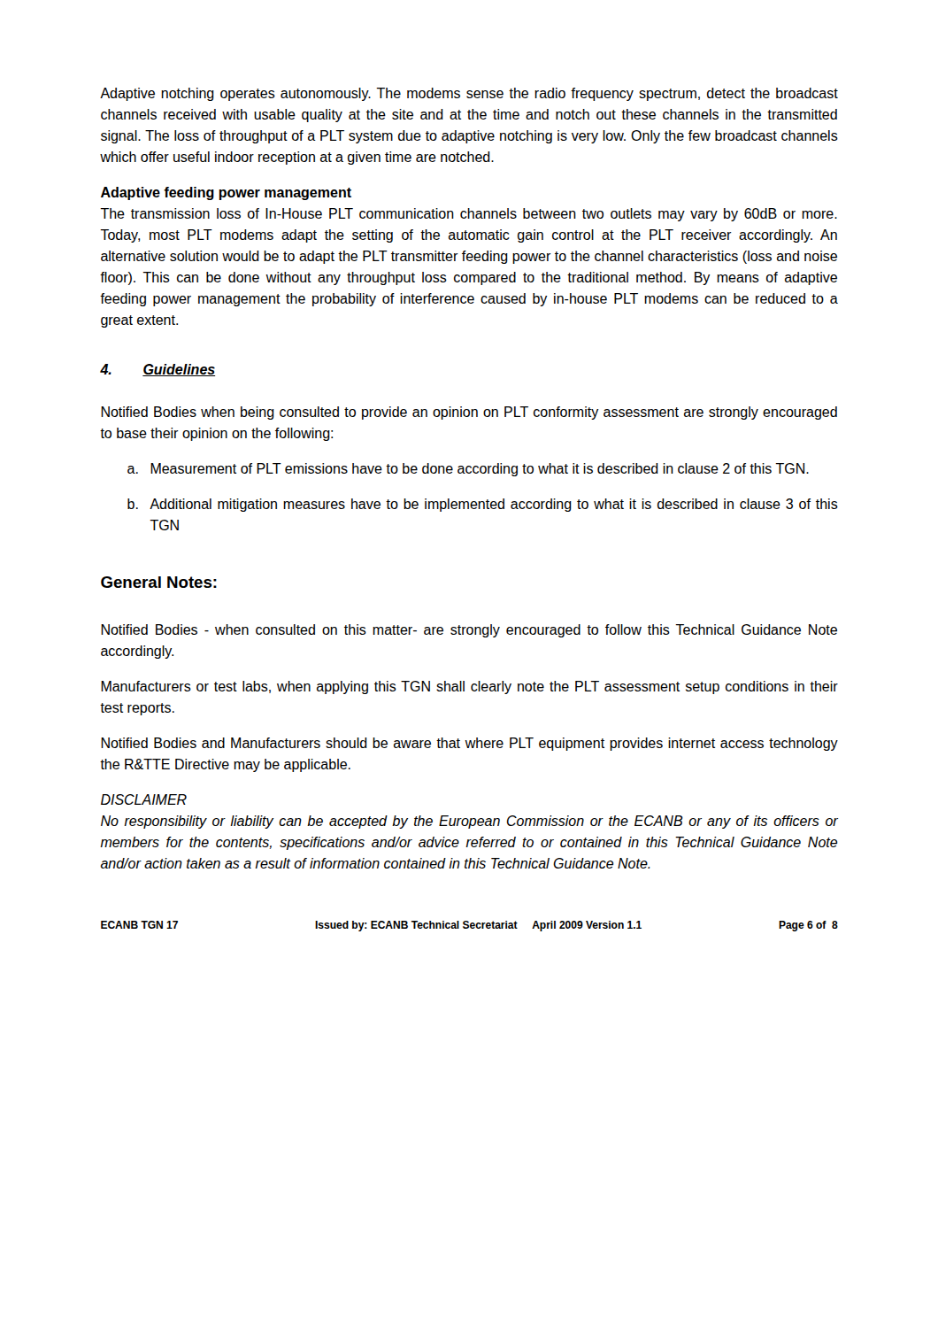Adaptive notching operates autonomously. The modems sense the radio frequency spectrum, detect the broadcast channels received with usable quality at the site and at the time and notch out these channels in the transmitted signal. The loss of throughput of a PLT system due to adaptive notching is very low. Only the few broadcast channels which offer useful indoor reception at a given time are notched.
Adaptive feeding power management
The transmission loss of In-House PLT communication channels between two outlets may vary by 60dB or more. Today, most PLT modems adapt the setting of the automatic gain control at the PLT receiver accordingly. An alternative solution would be to adapt the PLT transmitter feeding power to the channel characteristics (loss and noise floor). This can be done without any throughput loss compared to the traditional method. By means of adaptive feeding power management the probability of interference caused by in-house PLT modems can be reduced to a great extent.
4. Guidelines
Notified Bodies when being consulted to provide an opinion on PLT conformity assessment are strongly encouraged to base their opinion on the following:
Measurement of PLT emissions have to be done according to what it is described in clause 2 of this TGN.
Additional mitigation measures have to be implemented according to what it is described in clause 3 of this TGN
General Notes:
Notified Bodies - when consulted on this matter- are strongly encouraged to follow this Technical Guidance Note accordingly.
Manufacturers or test labs, when applying this TGN shall clearly note the PLT assessment setup conditions in their test reports.
Notified Bodies and Manufacturers should be aware that where PLT equipment provides internet access technology the R&TTE Directive may be applicable.
DISCLAIMER
No responsibility or liability can be accepted by the European Commission or the ECANB or any of its officers or members for the contents, specifications and/or advice referred to or contained in this Technical Guidance Note and/or action taken as a result of information contained in this Technical Guidance Note.
ECANB TGN 17 Issued by: ECANB Technical Secretariat April 2009 Version 1.1 Page 6 of 8